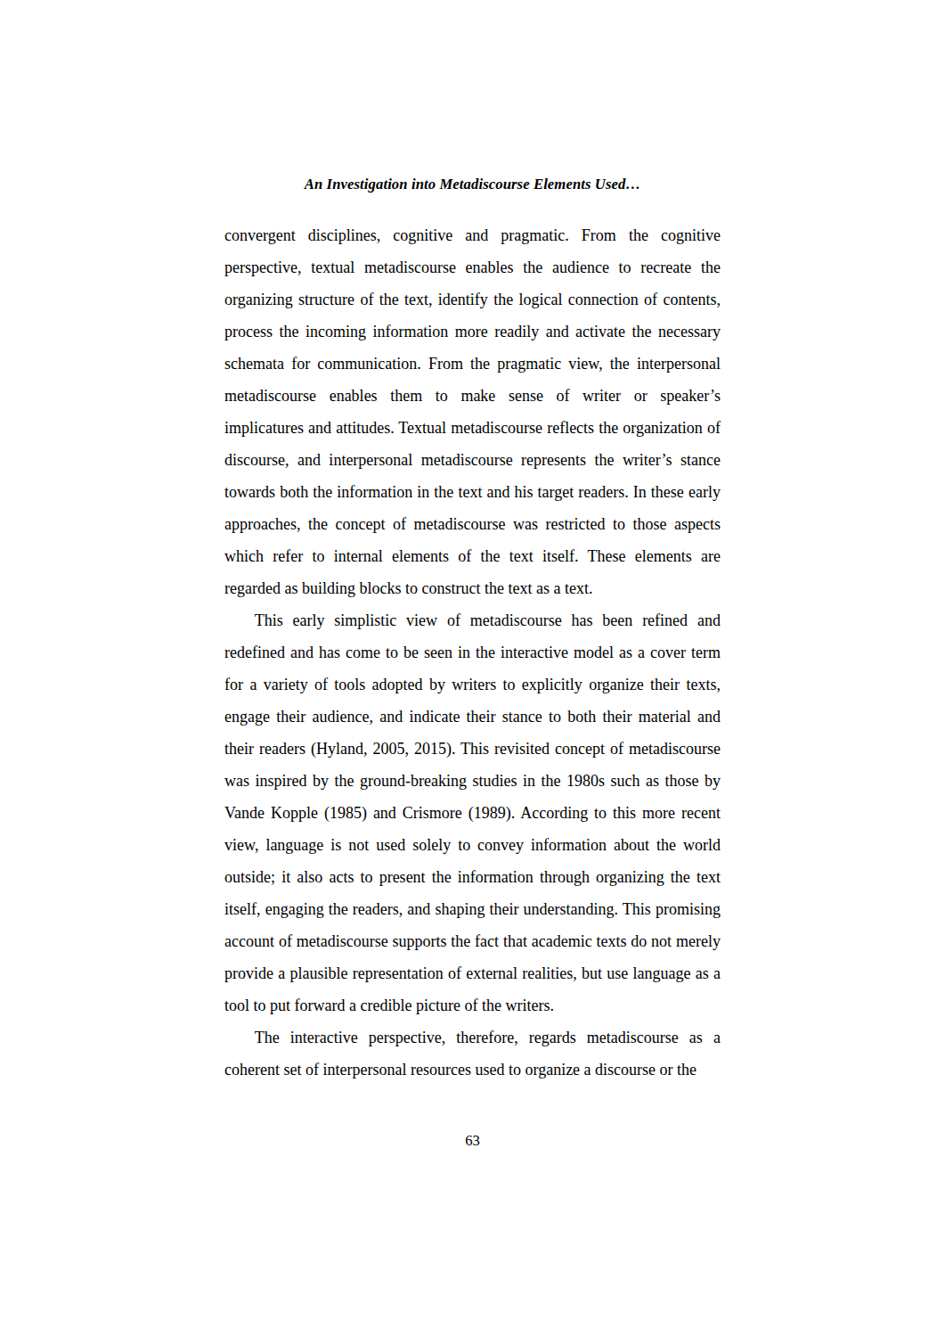An Investigation into Metadiscourse Elements Used…
convergent disciplines, cognitive and pragmatic. From the cognitive perspective, textual metadiscourse enables the audience to recreate the organizing structure of the text, identify the logical connection of contents, process the incoming information more readily and activate the necessary schemata for communication. From the pragmatic view, the interpersonal metadiscourse enables them to make sense of writer or speaker’s implicatures and attitudes. Textual metadiscourse reflects the organization of discourse, and interpersonal metadiscourse represents the writer’s stance towards both the information in the text and his target readers. In these early approaches, the concept of metadiscourse was restricted to those aspects which refer to internal elements of the text itself. These elements are regarded as building blocks to construct the text as a text.
This early simplistic view of metadiscourse has been refined and redefined and has come to be seen in the interactive model as a cover term for a variety of tools adopted by writers to explicitly organize their texts, engage their audience, and indicate their stance to both their material and their readers (Hyland, 2005, 2015). This revisited concept of metadiscourse was inspired by the ground-breaking studies in the 1980s such as those by Vande Kopple (1985) and Crismore (1989). According to this more recent view, language is not used solely to convey information about the world outside; it also acts to present the information through organizing the text itself, engaging the readers, and shaping their understanding. This promising account of metadiscourse supports the fact that academic texts do not merely provide a plausible representation of external realities, but use language as a tool to put forward a credible picture of the writers.
The interactive perspective, therefore, regards metadiscourse as a coherent set of interpersonal resources used to organize a discourse or the
63